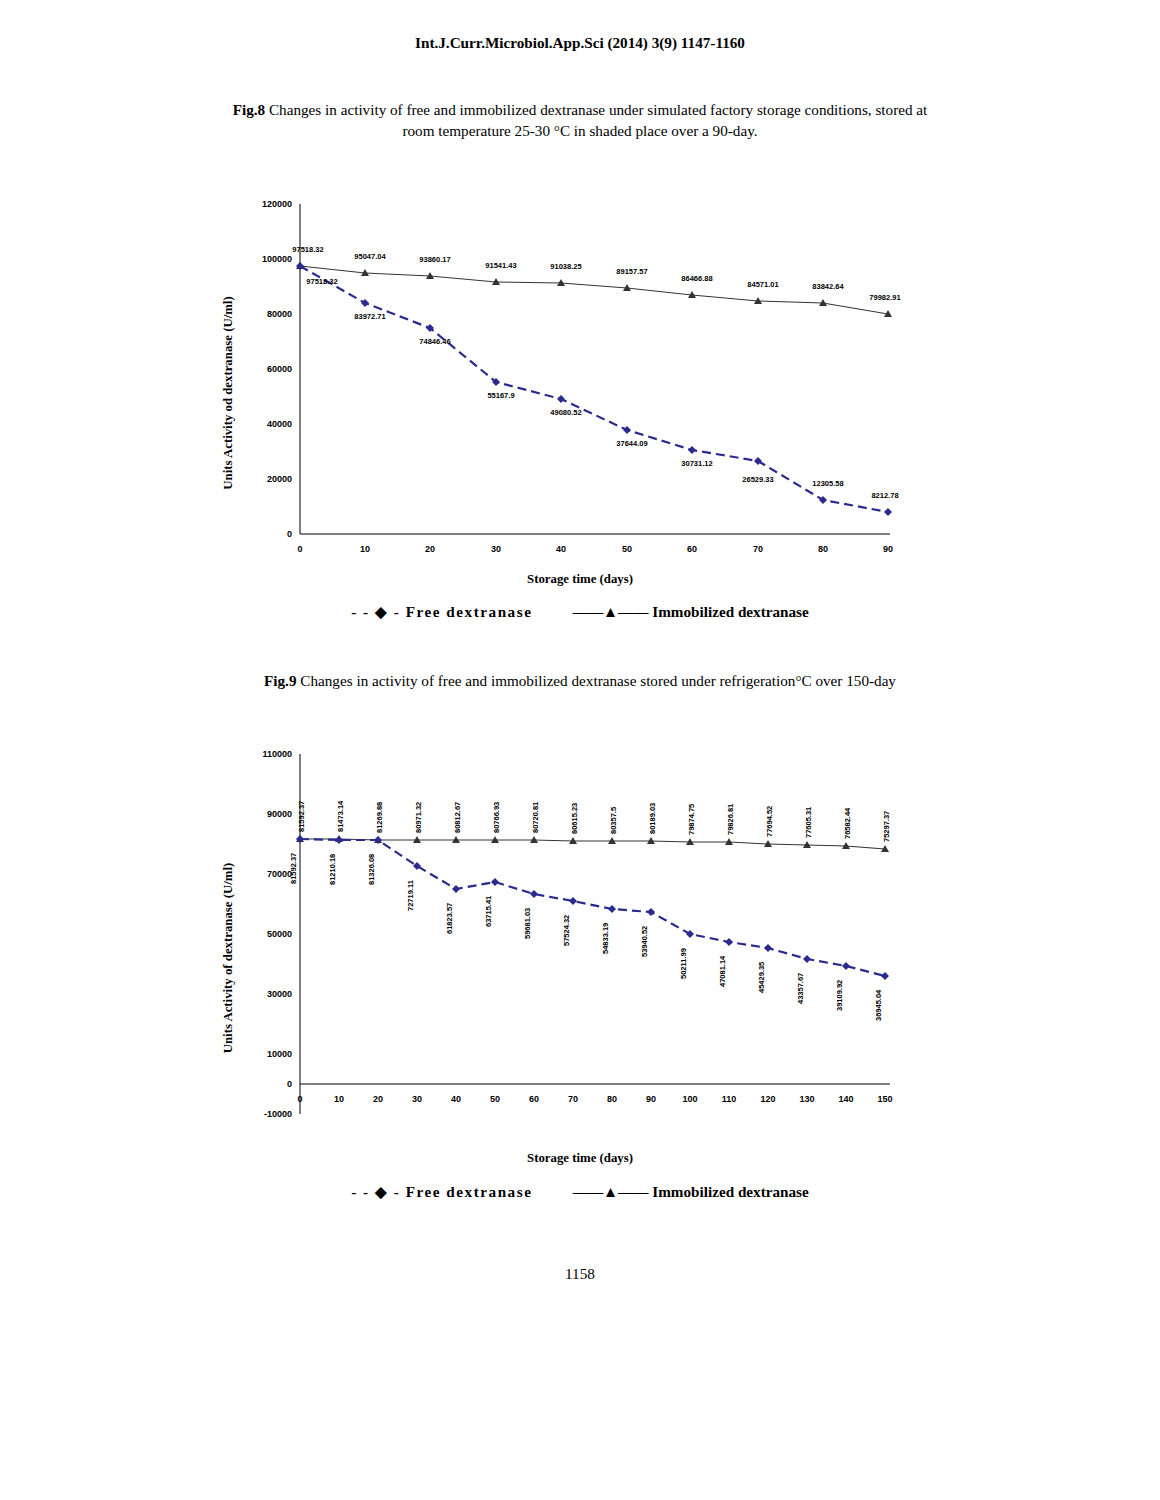Int.J.Curr.Microbiol.App.Sci (2014) 3(9) 1147-1160
Fig.8 Changes in activity of free and immobilized dextranase under simulated factory storage conditions, stored at room temperature 25-30 °C in shaded place over a 90-day.
Units Activity od dextranase (U/ml)
120000 100000 80000 60000 40000 20000 0 0 10 20 30 40 50 60 70 80 90 97518.32 95047.04 93860.17 91541.43 91038.25 89157.57 86466.88 84571.01 83842.64 79982.91 97518.32 83972.71 74846.46 55167.9 49080.52 37644.09 30731.12 26529.33 12305.58 8212.78
Storage time (days)
- - ◆ - Free dextranase ——▲—— Immobilized dextranase
Fig.9 Changes in activity of free and immobilized dextranase stored under refrigeration°C over 150-day
Units Activity of dextranase (U/ml)
110000 90000 70000 50000 30000 10000 0 -10000 0 10 20 30 40 50 60 70 80 90 100 110 120 130 140 150 81592.37 81473.14 81269.88 80971.32 80812.67 80766.93 80720.81 80615.23 80357.5 80189.03 79874.75 79826.81 77694.52 77605.31 76582.44 75297.37 81592.37 81210.18 81326.08 72719.11 61823.57 63715.41 59681.03 57524.32 54833.19 53940.52 50211.99 47081.14 45429.35 43357.67 39109.92 36945.04
Storage time (days)
- - ◆ - Free dextranase ——▲—— Immobilized dextranase
1158